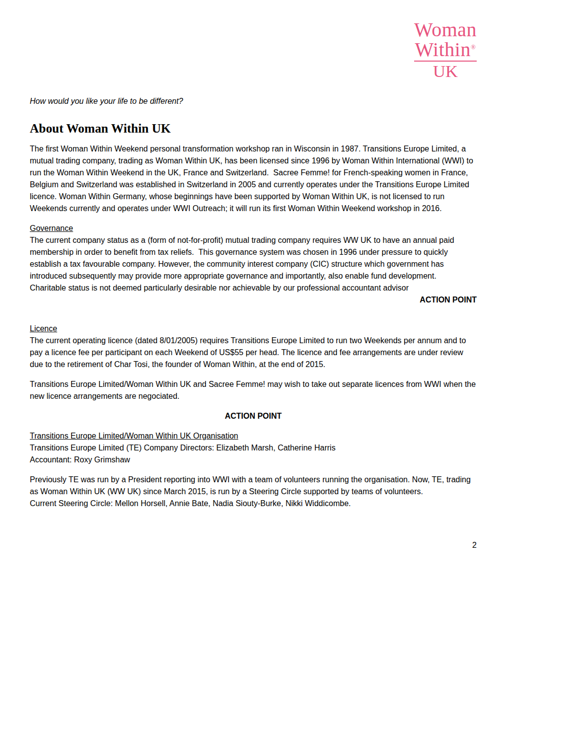Woman Within®
UK
How would you like your life to be different?
About Woman Within UK
The first Woman Within Weekend personal transformation workshop ran in Wisconsin in 1987. Transitions Europe Limited, a mutual trading company, trading as Woman Within UK, has been licensed since 1996 by Woman Within International (WWI) to run the Woman Within Weekend in the UK, France and Switzerland. Sacree Femme! for French-speaking women in France, Belgium and Switzerland was established in Switzerland in 2005 and currently operates under the Transitions Europe Limited licence. Woman Within Germany, whose beginnings have been supported by Woman Within UK, is not licensed to run Weekends currently and operates under WWI Outreach; it will run its first Woman Within Weekend workshop in 2016.
Governance
The current company status as a (form of not-for-profit) mutual trading company requires WW UK to have an annual paid membership in order to benefit from tax reliefs. This governance system was chosen in 1996 under pressure to quickly establish a tax favourable company. However, the community interest company (CIC) structure which government has introduced subsequently may provide more appropriate governance and importantly, also enable fund development. Charitable status is not deemed particularly desirable nor achievable by our professional accountant advisor ACTION POINT
Licence
The current operating licence (dated 8/01/2005) requires Transitions Europe Limited to run two Weekends per annum and to pay a licence fee per participant on each Weekend of US$55 per head. The licence and fee arrangements are under review due to the retirement of Char Tosi, the founder of Woman Within, at the end of 2015.
Transitions Europe Limited/Woman Within UK and Sacree Femme! may wish to take out separate licences from WWI when the new licence arrangements are negociated.
ACTION POINT
Transitions Europe Limited/Woman Within UK Organisation
Transitions Europe Limited (TE) Company Directors: Elizabeth Marsh, Catherine Harris
Accountant: Roxy Grimshaw
Previously TE was run by a President reporting into WWI with a team of volunteers running the organisation. Now, TE, trading as Woman Within UK (WW UK) since March 2015, is run by a Steering Circle supported by teams of volunteers.
Current Steering Circle: Mellon Horsell, Annie Bate, Nadia Siouty-Burke, Nikki Widdicombe.
2